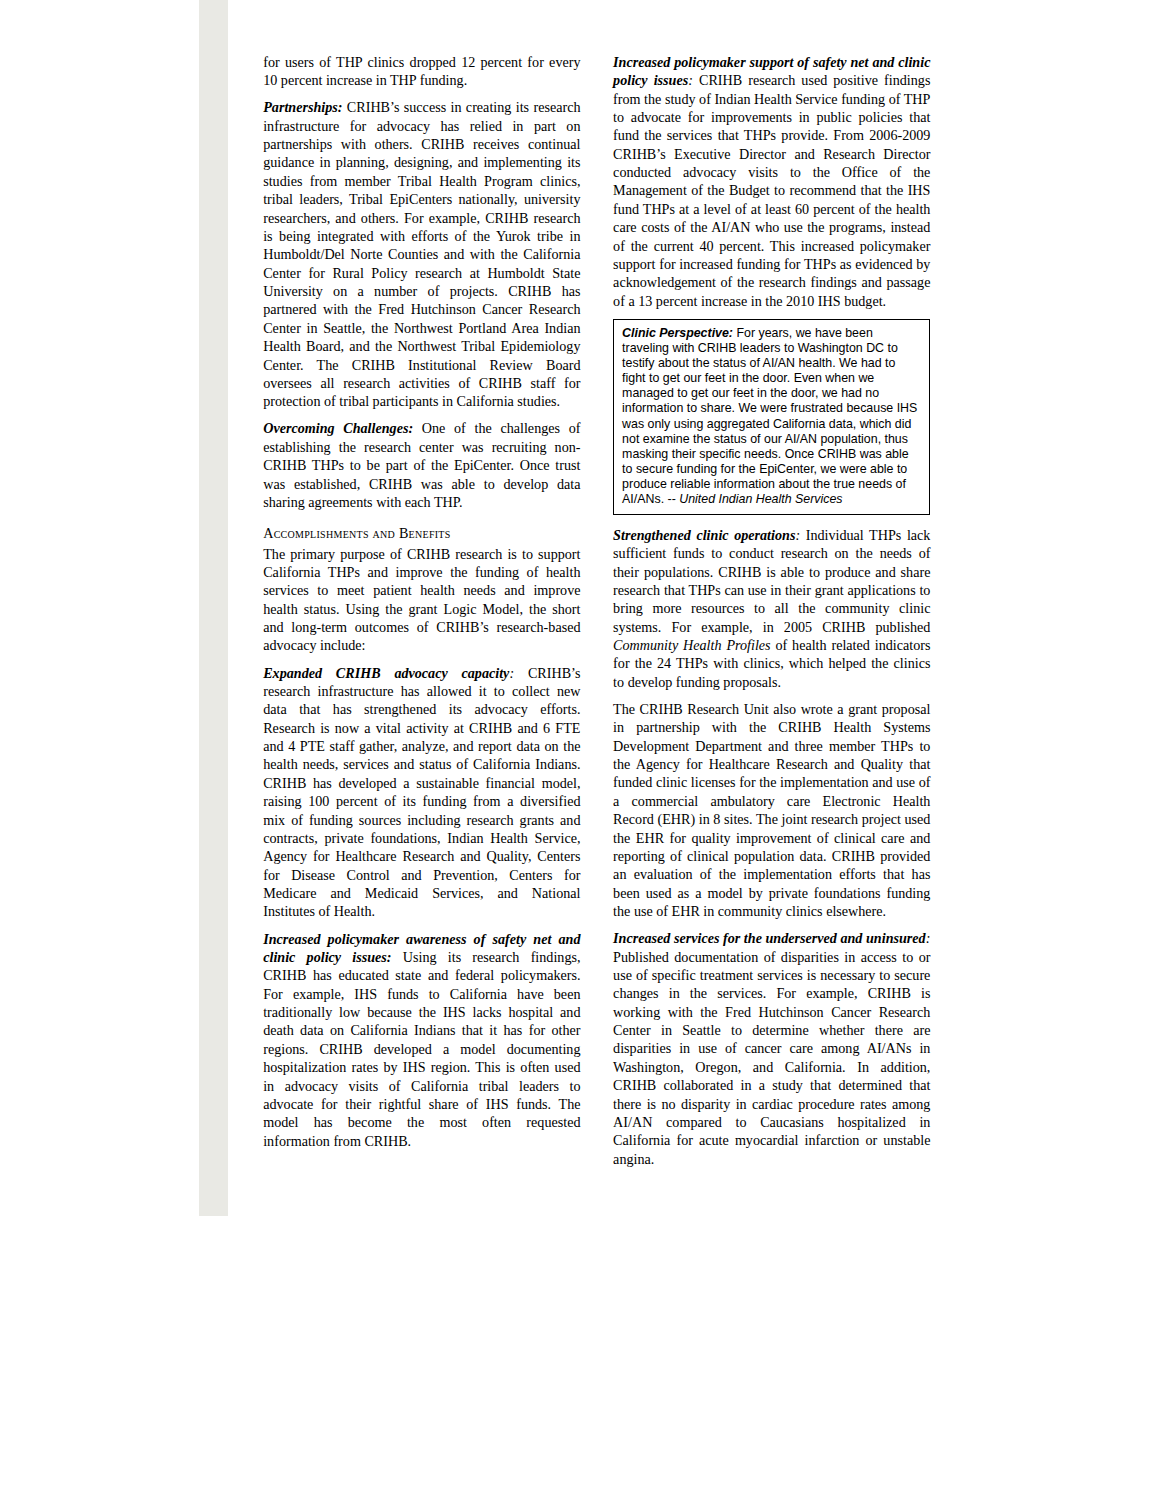for users of THP clinics dropped 12 percent for every 10 percent increase in THP funding.
Partnerships: CRIHB’s success in creating its research infrastructure for advocacy has relied in part on partnerships with others. CRIHB receives continual guidance in planning, designing, and implementing its studies from member Tribal Health Program clinics, tribal leaders, Tribal EpiCenters nationally, university researchers, and others. For example, CRIHB research is being integrated with efforts of the Yurok tribe in Humboldt/Del Norte Counties and with the California Center for Rural Policy research at Humboldt State University on a number of projects. CRIHB has partnered with the Fred Hutchinson Cancer Research Center in Seattle, the Northwest Portland Area Indian Health Board, and the Northwest Tribal Epidemiology Center. The CRIHB Institutional Review Board oversees all research activities of CRIHB staff for protection of tribal participants in California studies.
Overcoming Challenges: One of the challenges of establishing the research center was recruiting non-CRIHB THPs to be part of the EpiCenter. Once trust was established, CRIHB was able to develop data sharing agreements with each THP.
Accomplishments and Benefits
The primary purpose of CRIHB research is to support California THPs and improve the funding of health services to meet patient health needs and improve health status. Using the grant Logic Model, the short and long-term outcomes of CRIHB’s research-based advocacy include:
Expanded CRIHB advocacy capacity: CRIHB’s research infrastructure has allowed it to collect new data that has strengthened its advocacy efforts. Research is now a vital activity at CRIHB and 6 FTE and 4 PTE staff gather, analyze, and report data on the health needs, services and status of California Indians. CRIHB has developed a sustainable financial model, raising 100 percent of its funding from a diversified mix of funding sources including research grants and contracts, private foundations, Indian Health Service, Agency for Healthcare Research and Quality, Centers for Disease Control and Prevention, Centers for Medicare and Medicaid Services, and National Institutes of Health.
Increased policymaker awareness of safety net and clinic policy issues: Using its research findings, CRIHB has educated state and federal policymakers. For example, IHS funds to California have been traditionally low because the IHS lacks hospital and death data on California Indians that it has for other regions. CRIHB developed a model documenting hospitalization rates by IHS region. This is often used in advocacy visits of California tribal leaders to advocate for their rightful share of IHS funds. The model has become the most often requested information from CRIHB.
Increased policymaker support of safety net and clinic policy issues: CRIHB research used positive findings from the study of Indian Health Service funding of THP to advocate for improvements in public policies that fund the services that THPs provide. From 2006-2009 CRIHB’s Executive Director and Research Director conducted advocacy visits to the Office of the Management of the Budget to recommend that the IHS fund THPs at a level of at least 60 percent of the health care costs of the AI/AN who use the programs, instead of the current 40 percent. This increased policymaker support for increased funding for THPs as evidenced by acknowledgement of the research findings and passage of a 13 percent increase in the 2010 IHS budget.
Clinic Perspective: For years, we have been traveling with CRIHB leaders to Washington DC to testify about the status of AI/AN health. We had to fight to get our feet in the door. Even when we managed to get our feet in the door, we had no information to share. We were frustrated because IHS was only using aggregated California data, which did not examine the status of our AI/AN population, thus masking their specific needs. Once CRIHB was able to secure funding for the EpiCenter, we were able to produce reliable information about the true needs of AI/ANs. -- United Indian Health Services
Strengthened clinic operations: Individual THPs lack sufficient funds to conduct research on the needs of their populations. CRIHB is able to produce and share research that THPs can use in their grant applications to bring more resources to all the community clinic systems. For example, in 2005 CRIHB published Community Health Profiles of health related indicators for the 24 THPs with clinics, which helped the clinics to develop funding proposals.
The CRIHB Research Unit also wrote a grant proposal in partnership with the CRIHB Health Systems Development Department and three member THPs to the Agency for Healthcare Research and Quality that funded clinic licenses for the implementation and use of a commercial ambulatory care Electronic Health Record (EHR) in 8 sites. The joint research project used the EHR for quality improvement of clinical care and reporting of clinical population data. CRIHB provided an evaluation of the implementation efforts that has been used as a model by private foundations funding the use of EHR in community clinics elsewhere.
Increased services for the underserved and uninsured: Published documentation of disparities in access to or use of specific treatment services is necessary to secure changes in the services. For example, CRIHB is working with the Fred Hutchinson Cancer Research Center in Seattle to determine whether there are disparities in use of cancer care among AI/ANs in Washington, Oregon, and California. In addition, CRIHB collaborated in a study that determined that there is no disparity in cardiac procedure rates among AI/AN compared to Caucasians hospitalized in California for acute myocardial infarction or unstable angina.